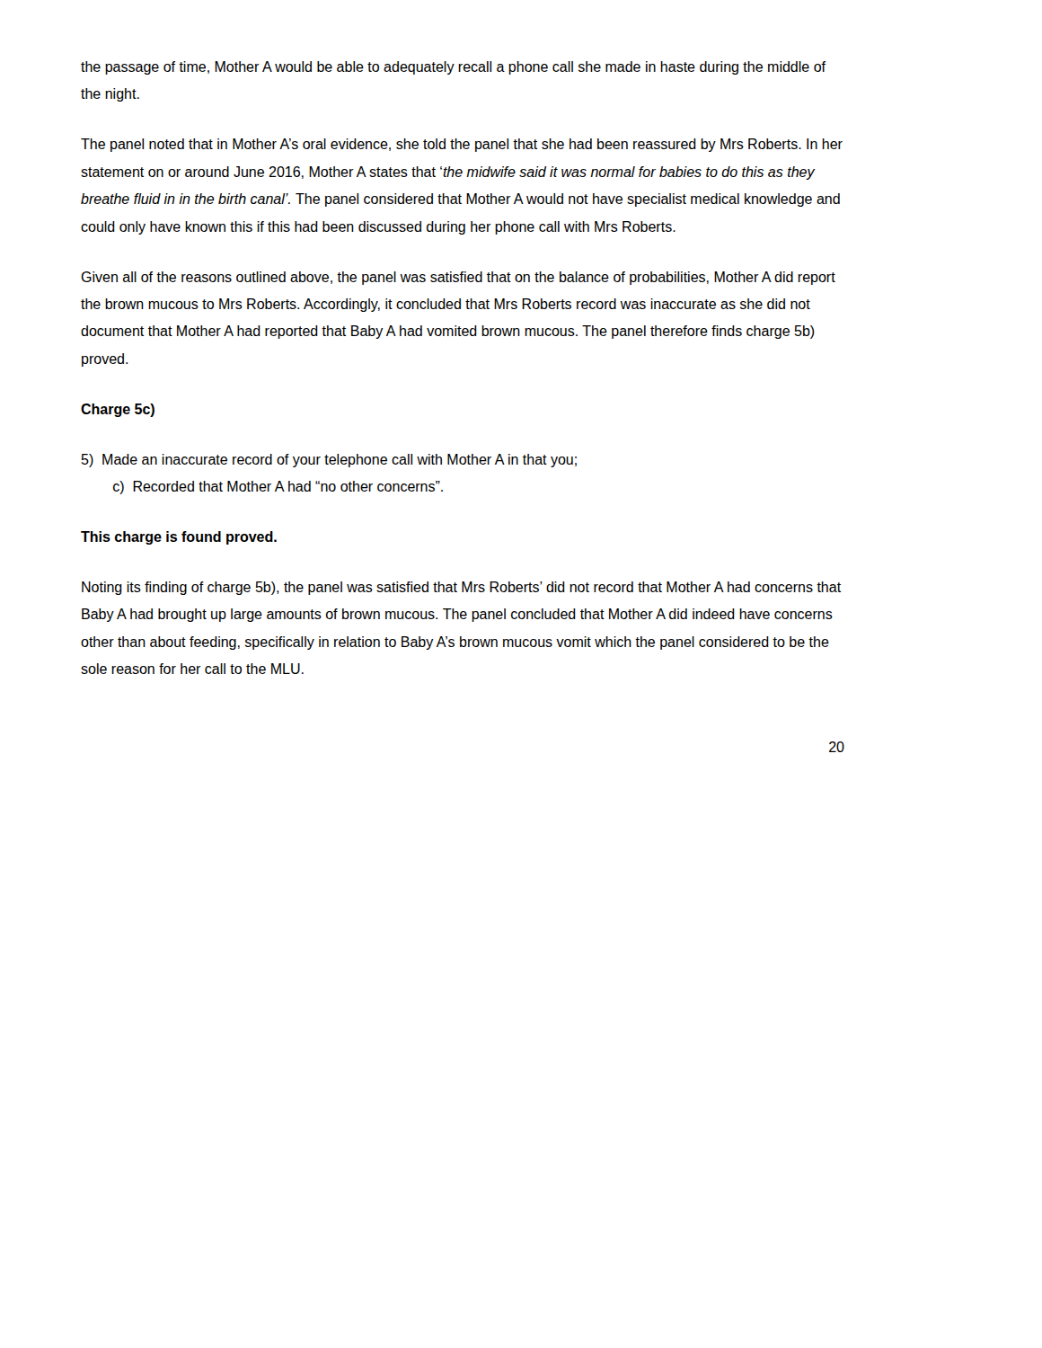the passage of time, Mother A would be able to adequately recall a phone call she made in haste during the middle of the night.
The panel noted that in Mother A’s oral evidence, she told the panel that she had been reassured by Mrs Roberts. In her statement on or around June 2016, Mother A states that ‘the midwife said it was normal for babies to do this as they breathe fluid in in the birth canal’. The panel considered that Mother A would not have specialist medical knowledge and could only have known this if this had been discussed during her phone call with Mrs Roberts.
Given all of the reasons outlined above, the panel was satisfied that on the balance of probabilities, Mother A did report the brown mucous to Mrs Roberts. Accordingly, it concluded that Mrs Roberts record was inaccurate as she did not document that Mother A had reported that Baby A had vomited brown mucous. The panel therefore finds charge 5b) proved.
Charge 5c)
5) Made an inaccurate record of your telephone call with Mother A in that you;
c) Recorded that Mother A had “no other concerns”.
This charge is found proved.
Noting its finding of charge 5b), the panel was satisfied that Mrs Roberts’ did not record that Mother A had concerns that Baby A had brought up large amounts of brown mucous. The panel concluded that Mother A did indeed have concerns other than about feeding, specifically in relation to Baby A’s brown mucous vomit which the panel considered to be the sole reason for her call to the MLU.
20